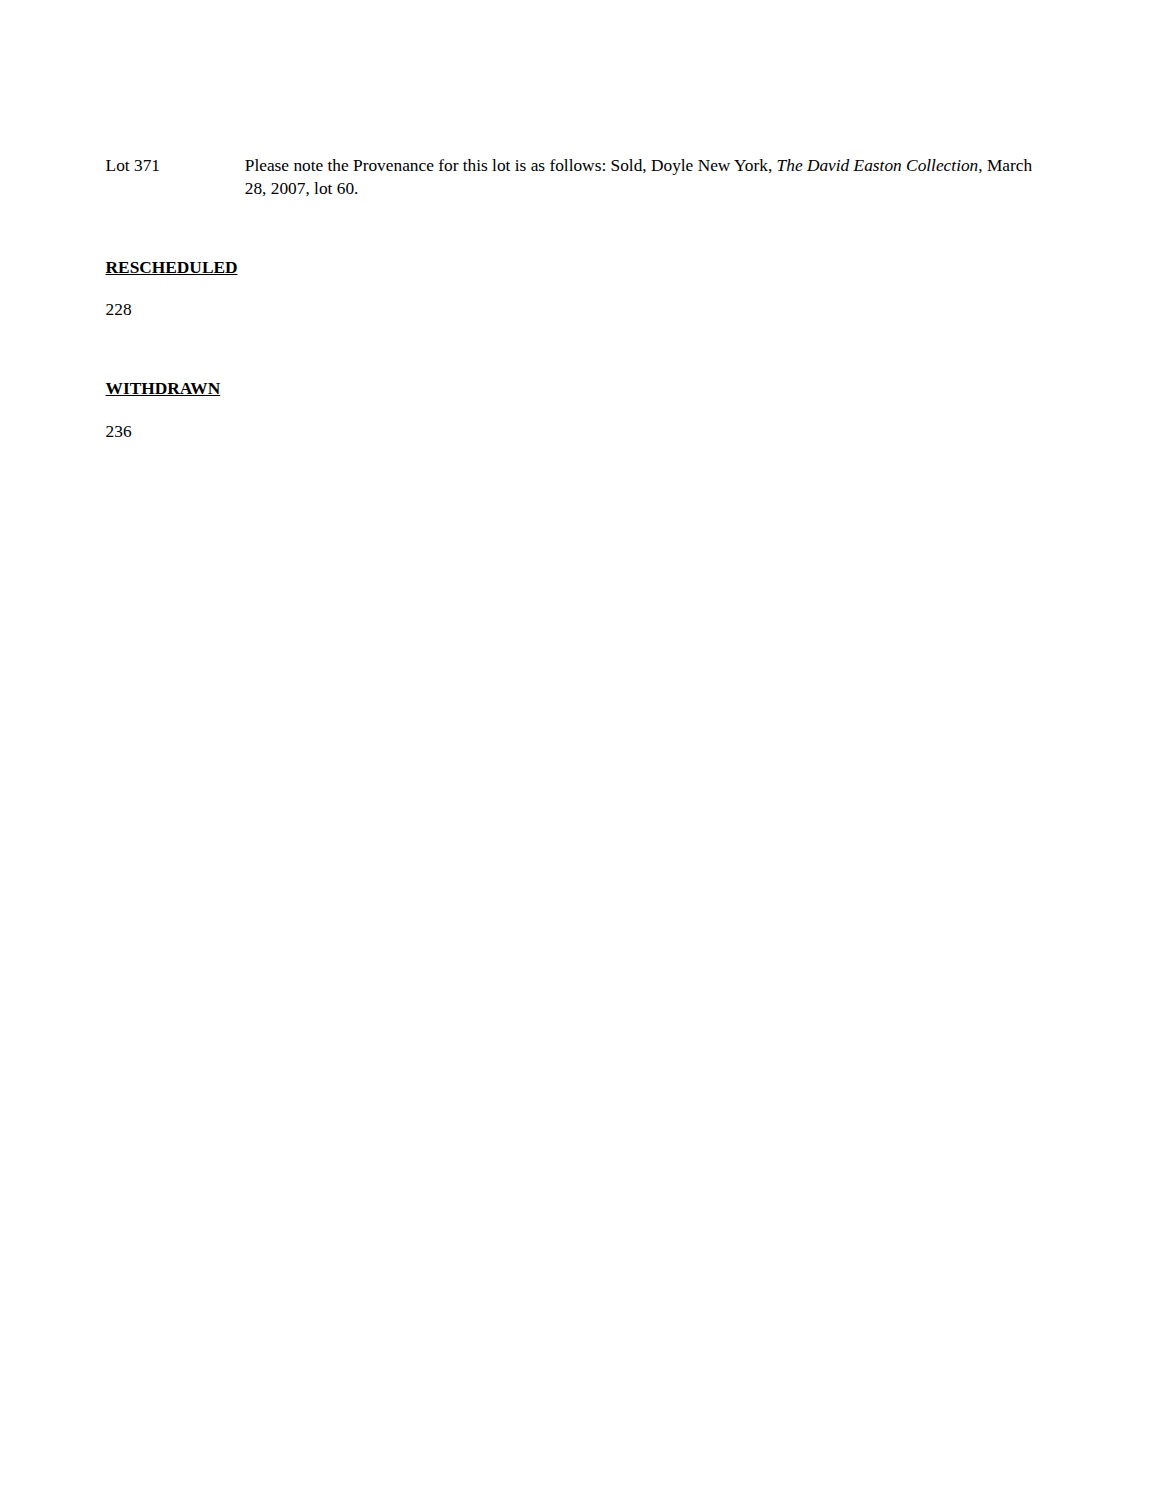Lot 371
Please note the Provenance for this lot is as follows: Sold, Doyle New York, The David Easton Collection, March 28, 2007, lot 60.
RESCHEDULED
228
WITHDRAWN
236